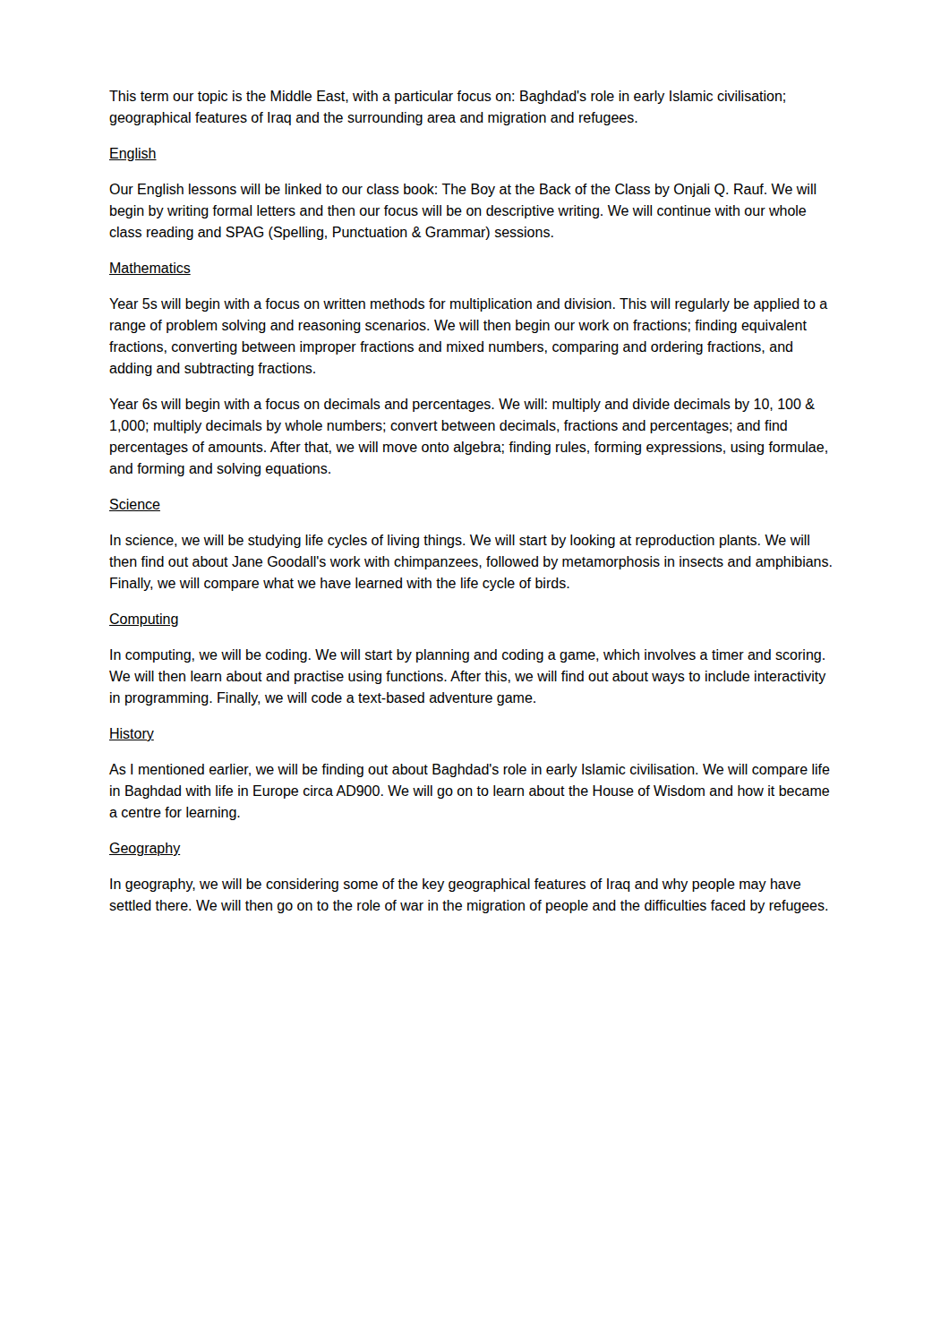This term our topic is the Middle East, with a particular focus on: Baghdad's role in early Islamic civilisation; geographical features of Iraq and the surrounding area and migration and refugees.
English
Our English lessons will be linked to our class book: The Boy at the Back of the Class by Onjali Q. Rauf. We will begin by writing formal letters and then our focus will be on descriptive writing. We will continue with our whole class reading and SPAG (Spelling, Punctuation & Grammar) sessions.
Mathematics
Year 5s will begin with a focus on written methods for multiplication and division. This will regularly be applied to a range of problem solving and reasoning scenarios. We will then begin our work on fractions; finding equivalent fractions, converting between improper fractions and mixed numbers, comparing and ordering fractions, and adding and subtracting fractions.
Year 6s will begin with a focus on decimals and percentages. We will: multiply and divide decimals by 10, 100 & 1,000; multiply decimals by whole numbers; convert between decimals, fractions and percentages; and find percentages of amounts. After that, we will move onto algebra; finding rules, forming expressions, using formulae, and forming and solving equations.
Science
In science, we will be studying life cycles of living things. We will start by looking at reproduction plants. We will then find out about Jane Goodall's work with chimpanzees, followed by metamorphosis in insects and amphibians. Finally, we will compare what we have learned with the life cycle of birds.
Computing
In computing, we will be coding. We will start by planning and coding a game, which involves a timer and scoring. We will then learn about and practise using functions. After this, we will find out about ways to include interactivity in programming. Finally, we will code a text-based adventure game.
History
As I mentioned earlier, we will be finding out about Baghdad's role in early Islamic civilisation. We will compare life in Baghdad with life in Europe circa AD900. We will go on to learn about the House of Wisdom and how it became a centre for learning.
Geography
In geography, we will be considering some of the key geographical features of Iraq and why people may have settled there. We will then go on to the role of war in the migration of people and the difficulties faced by refugees.